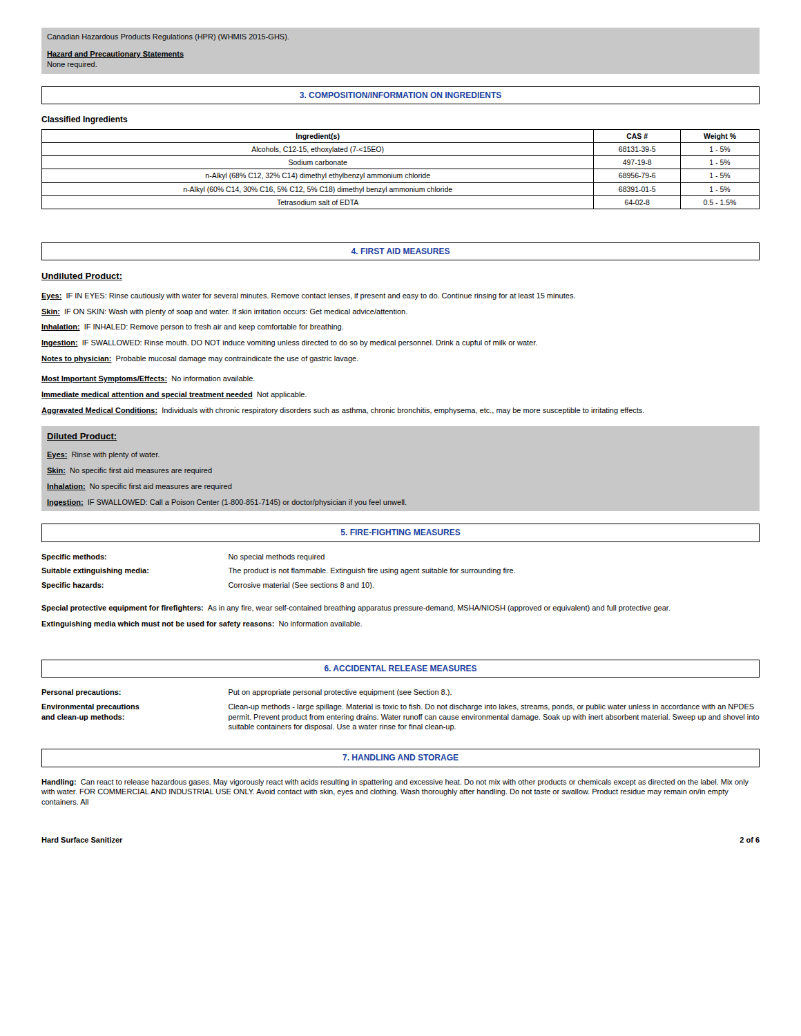Canadian Hazardous Products Regulations (HPR) (WHMIS 2015-GHS).
Hazard and Precautionary Statements
None required.
3. COMPOSITION/INFORMATION ON INGREDIENTS
Classified Ingredients
| Ingredient(s) | CAS # | Weight % |
| --- | --- | --- |
| Alcohols, C12-15, ethoxylated (7-<15EO) | 68131-39-5 | 1 - 5% |
| Sodium carbonate | 497-19-8 | 1 - 5% |
| n-Alkyl (68% C12, 32% C14) dimethyl ethylbenzyl ammonium chloride | 68956-79-6 | 1 - 5% |
| n-Alkyl (60% C14, 30% C16, 5% C12, 5% C18) dimethyl benzyl ammonium chloride | 68391-01-5 | 1 - 5% |
| Tetrasodium salt of EDTA | 64-02-8 | 0.5 - 1.5% |
4. FIRST AID MEASURES
Undiluted Product:
Eyes: IF IN EYES: Rinse cautiously with water for several minutes. Remove contact lenses, if present and easy to do. Continue rinsing for at least 15 minutes.
Skin: IF ON SKIN: Wash with plenty of soap and water. If skin irritation occurs: Get medical advice/attention.
Inhalation: IF INHALED: Remove person to fresh air and keep comfortable for breathing.
Ingestion: IF SWALLOWED: Rinse mouth. DO NOT induce vomiting unless directed to do so by medical personnel. Drink a cupful of milk or water.
Notes to physician: Probable mucosal damage may contraindicate the use of gastric lavage.
Most Important Symptoms/Effects: No information available.
Immediate medical attention and special treatment needed Not applicable.
Aggravated Medical Conditions: Individuals with chronic respiratory disorders such as asthma, chronic bronchitis, emphysema, etc., may be more susceptible to irritating effects.
Diluted Product:
Eyes: Rinse with plenty of water.
Skin: No specific first aid measures are required
Inhalation: No specific first aid measures are required
Ingestion: IF SWALLOWED: Call a Poison Center (1-800-851-7145) or doctor/physician if you feel unwell.
5. FIRE-FIGHTING MEASURES
| Specific methods: | No special methods required |
| Suitable extinguishing media: | The product is not flammable. Extinguish fire using agent suitable for surrounding fire. |
| Specific hazards: | Corrosive material (See sections 8 and 10). |
Special protective equipment for firefighters: As in any fire, wear self-contained breathing apparatus pressure-demand, MSHA/NIOSH (approved or equivalent) and full protective gear.
Extinguishing media which must not be used for safety reasons: No information available.
6. ACCIDENTAL RELEASE MEASURES
| Personal precautions: | Put on appropriate personal protective equipment (see Section 8.). |
| Environmental precautions and clean-up methods: | Clean-up methods - large spillage. Material is toxic to fish. Do not discharge into lakes, streams, ponds, or public water unless in accordance with an NPDES permit. Prevent product from entering drains. Water runoff can cause environmental damage. Soak up with inert absorbent material. Sweep up and shovel into suitable containers for disposal. Use a water rinse for final clean-up. |
7. HANDLING AND STORAGE
Handling: Can react to release hazardous gases. May vigorously react with acids resulting in spattering and excessive heat. Do not mix with other products or chemicals except as directed on the label. Mix only with water. FOR COMMERCIAL AND INDUSTRIAL USE ONLY. Avoid contact with skin, eyes and clothing. Wash thoroughly after handling. Do not taste or swallow. Product residue may remain on/in empty containers. All
Hard Surface Sanitizer 2 of 6